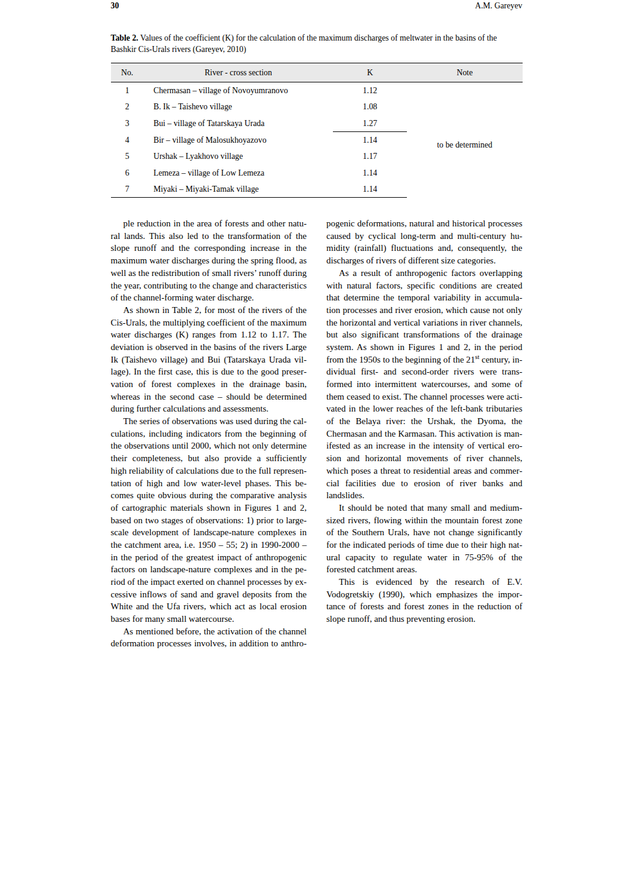30 A.M. Gareyev
Table 2. Values of the coefficient (K) for the calculation of the maximum discharges of meltwater in the basins of the Bashkir Cis-Urals rivers (Gareyev, 2010)
| No. | River - cross section | K | Note |
| --- | --- | --- | --- |
| 1 | Chermasan – village of Novoyumranovo | 1.12 | to be determined |
| 2 | B. Ik – Taishevo village | 1.08 |
| 3 | Bui – village of Tatarskaya Urada | 1.27 |
| 4 | Bir – village of Malosukhoyazovo | 1.14 |
| 5 | Urshak – Lyakhovo village | 1.17 |
| 6 | Lemeza – village of Low Lemeza | 1.14 |
| 7 | Miyaki – Miyaki-Tamak village | 1.14 |
ple reduction in the area of forests and other natural lands. This also led to the transformation of the slope runoff and the corresponding increase in the maximum water discharges during the spring flood, as well as the redistribution of small rivers’ runoff during the year, contributing to the change and characteristics of the channel-forming water discharge.
As shown in Table 2, for most of the rivers of the Cis-Urals, the multiplying coefficient of the maximum water discharges (K) ranges from 1.12 to 1.17. The deviation is observed in the basins of the rivers Large Ik (Taishevo village) and Bui (Tatarskaya Urada village). In the first case, this is due to the good preservation of forest complexes in the drainage basin, whereas in the second case – should be determined during further calculations and assessments.
The series of observations was used during the calculations, including indicators from the beginning of the observations until 2000, which not only determine their completeness, but also provide a sufficiently high reliability of calculations due to the full representation of high and low water-level phases. This becomes quite obvious during the comparative analysis of cartographic materials shown in Figures 1 and 2, based on two stages of observations: 1) prior to large-scale development of landscape-nature complexes in the catchment area, i.e. 1950 – 55; 2) in 1990-2000 – in the period of the greatest impact of anthropogenic factors on landscape-nature complexes and in the period of the impact exerted on channel processes by excessive inflows of sand and gravel deposits from the White and the Ufa rivers, which act as local erosion bases for many small watercourse.
As mentioned before, the activation of the channel deformation processes involves, in addition to anthropogenic deformations, natural and historical processes caused by cyclical long-term and multi-century humidity (rainfall) fluctuations and, consequently, the discharges of rivers of different size categories.
As a result of anthropogenic factors overlapping with natural factors, specific conditions are created that determine the temporal variability in accumulation processes and river erosion, which cause not only the horizontal and vertical variations in river channels, but also significant transformations of the drainage system. As shown in Figures 1 and 2, in the period from the 1950s to the beginning of the 21st century, individual first- and second-order rivers were transformed into intermittent watercourses, and some of them ceased to exist. The channel processes were activated in the lower reaches of the left-bank tributaries of the Belaya river: the Urshak, the Dyoma, the Chermasan and the Karmasan. This activation is manifested as an increase in the intensity of vertical erosion and horizontal movements of river channels, which poses a threat to residential areas and commercial facilities due to erosion of river banks and landslides.
It should be noted that many small and medium-sized rivers, flowing within the mountain forest zone of the Southern Urals, have not change significantly for the indicated periods of time due to their high natural capacity to regulate water in 75-95% of the forested catchment areas.
This is evidenced by the research of E.V. Vodogretskiy (1990), which emphasizes the importance of forests and forest zones in the reduction of slope runoff, and thus preventing erosion.